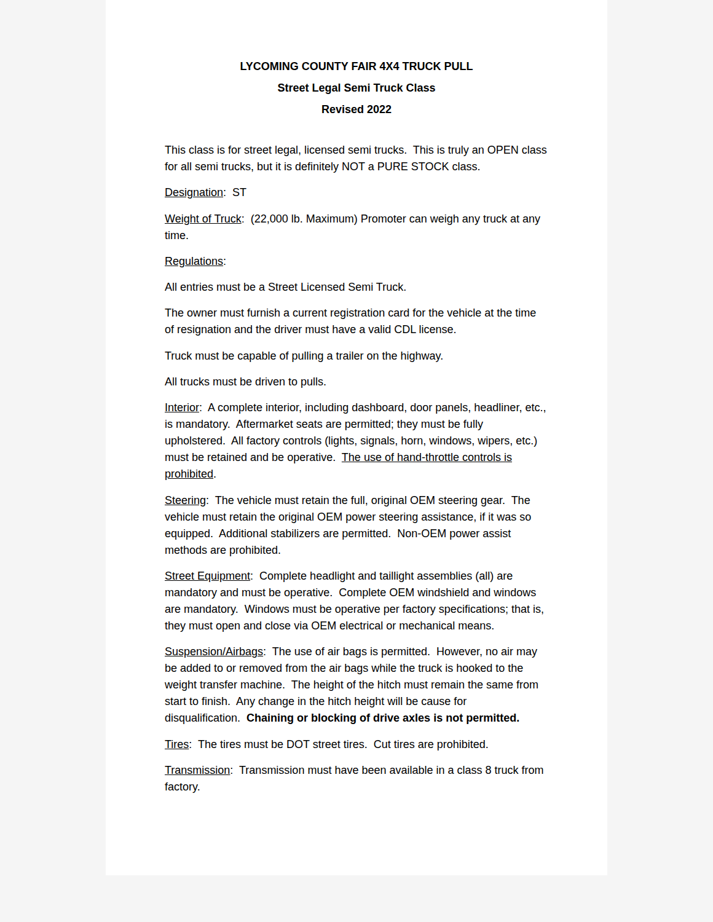LYCOMING COUNTY FAIR 4X4 TRUCK PULL
Street Legal Semi Truck Class
Revised 2022
This class is for street legal, licensed semi trucks. This is truly an OPEN class for all semi trucks, but it is definitely NOT a PURE STOCK class.
Designation: ST
Weight of Truck: (22,000 lb. Maximum) Promoter can weigh any truck at any time.
Regulations:
All entries must be a Street Licensed Semi Truck.
The owner must furnish a current registration card for the vehicle at the time of resignation and the driver must have a valid CDL license.
Truck must be capable of pulling a trailer on the highway.
All trucks must be driven to pulls.
Interior: A complete interior, including dashboard, door panels, headliner, etc., is mandatory. Aftermarket seats are permitted; they must be fully upholstered. All factory controls (lights, signals, horn, windows, wipers, etc.) must be retained and be operative. The use of hand-throttle controls is prohibited.
Steering: The vehicle must retain the full, original OEM steering gear. The vehicle must retain the original OEM power steering assistance, if it was so equipped. Additional stabilizers are permitted. Non-OEM power assist methods are prohibited.
Street Equipment: Complete headlight and taillight assemblies (all) are mandatory and must be operative. Complete OEM windshield and windows are mandatory. Windows must be operative per factory specifications; that is, they must open and close via OEM electrical or mechanical means.
Suspension/Airbags: The use of air bags is permitted. However, no air may be added to or removed from the air bags while the truck is hooked to the weight transfer machine. The height of the hitch must remain the same from start to finish. Any change in the hitch height will be cause for disqualification. Chaining or blocking of drive axles is not permitted.
Tires: The tires must be DOT street tires. Cut tires are prohibited.
Transmission: Transmission must have been available in a class 8 truck from factory.